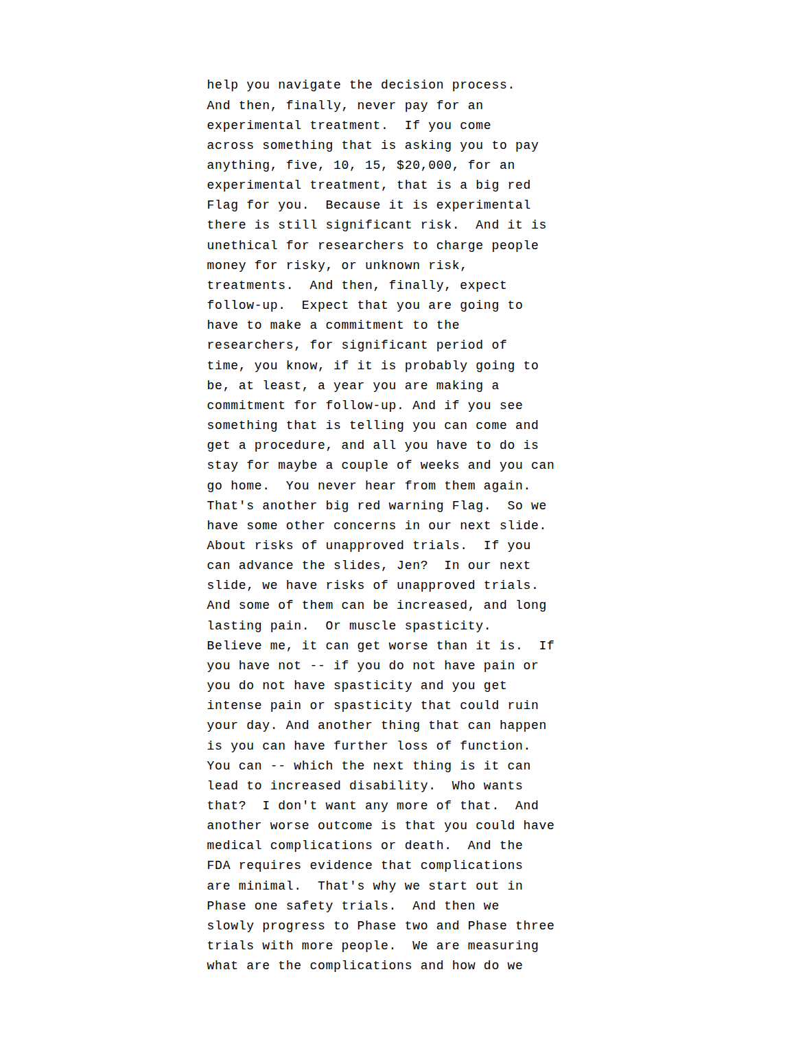help you navigate the decision process.
And then, finally, never pay for an
experimental treatment.  If you come
across something that is asking you to pay
anything, five, 10, 15, $20,000, for an
experimental treatment, that is a big red
Flag for you.  Because it is experimental
there is still significant risk.  And it is
unethical for researchers to charge people
money for risky, or unknown risk,
treatments.  And then, finally, expect
follow-up.  Expect that you are going to
have to make a commitment to the
researchers, for significant period of
time, you know, if it is probably going to
be, at least, a year you are making a
commitment for follow-up. And if you see
something that is telling you can come and
get a procedure, and all you have to do is
stay for maybe a couple of weeks and you can
go home.  You never hear from them again.
That's another big red warning Flag.  So we
have some other concerns in our next slide.
About risks of unapproved trials.  If you
can advance the slides, Jen?  In our next
slide, we have risks of unapproved trials.
And some of them can be increased, and long
lasting pain.  Or muscle spasticity.
Believe me, it can get worse than it is.  If
you have not -- if you do not have pain or
you do not have spasticity and you get
intense pain or spasticity that could ruin
your day. And another thing that can happen
is you can have further loss of function.
You can -- which the next thing is it can
lead to increased disability.  Who wants
that?  I don't want any more of that.  And
another worse outcome is that you could have
medical complications or death.  And the
FDA requires evidence that complications
are minimal.  That's why we start out in
Phase one safety trials.  And then we
slowly progress to Phase two and Phase three
trials with more people.  We are measuring
what are the complications and how do we